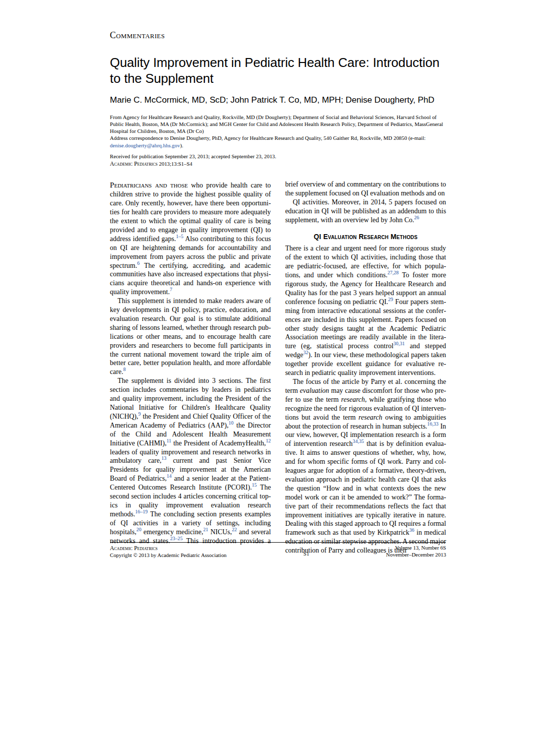Commentaries
Quality Improvement in Pediatric Health Care: Introduction to the Supplement
Marie C. McCormick, MD, ScD; John Patrick T. Co, MD, MPH; Denise Dougherty, PhD
From Agency for Healthcare Research and Quality, Rockville, MD (Dr Dougherty); Department of Social and Behavioral Sciences, Harvard School of Public Health, Boston, MA (Dr McCormick); and MGH Center for Child and Adolescent Health Research Policy, Department of Pediatrics, MassGeneral Hospital for Children, Boston, MA (Dr Co)
Address correspondence to Denise Dougherty, PhD, Agency for Healthcare Research and Quality, 540 Gaither Rd, Rockville, MD 20850 (e-mail: denise.dougherty@ahrq.hhs.gov).
Received for publication September 23, 2013; accepted September 23, 2013.
Academic Pediatrics 2013;13:S1–S4
Pediatricians and those who provide health care to children strive to provide the highest possible quality of care. Only recently, however, have there been opportunities for health care providers to measure more adequately the extent to which the optimal quality of care is being provided and to engage in quality improvement (QI) to address identified gaps.1–5 Also contributing to this focus on QI are heightening demands for accountability and improvement from payers across the public and private spectrum.6 The certifying, accrediting, and academic communities have also increased expectations that physicians acquire theoretical and hands-on experience with quality improvement.7
This supplement is intended to make readers aware of key developments in QI policy, practice, education, and evaluation research. Our goal is to stimulate additional sharing of lessons learned, whether through research publications or other means, and to encourage health care providers and researchers to become full participants in the current national movement toward the triple aim of better care, better population health, and more affordable care.8
The supplement is divided into 3 sections. The first section includes commentaries by leaders in pediatrics and quality improvement, including the President of the National Initiative for Children's Healthcare Quality (NICHQ),9 the President and Chief Quality Officer of the American Academy of Pediatrics (AAP),10 the Director of the Child and Adolescent Health Measurement Initiative (CAHMI),11 the President of AcademyHealth,12 leaders of quality improvement and research networks in ambulatory care,13 current and past Senior Vice Presidents for quality improvement at the American Board of Pediatrics,14 and a senior leader at the Patient-Centered Outcomes Research Institute (PCORI).15 The second section includes 4 articles concerning critical topics in quality improvement evaluation research methods.16–19 The concluding section presents examples of QI activities in a variety of settings, including hospitals,20 emergency medicine,21 NICUs,22 and several networks and states.23–25 This introduction provides a brief overview of and commentary on the contributions to the supplement focused on QI evaluation methods and on
QI activities. Moreover, in 2014, 5 papers focused on education in QI will be published as an addendum to this supplement, with an overview led by John Co.26
QI Evaluation Research Methods
There is a clear and urgent need for more rigorous study of the extent to which QI activities, including those that are pediatric-focused, are effective, for which populations, and under which conditions.27,28 To foster more rigorous study, the Agency for Healthcare Research and Quality has for the past 3 years helped support an annual conference focusing on pediatric QI.29 Four papers stemming from interactive educational sessions at the conferences are included in this supplement. Papers focused on other study designs taught at the Academic Pediatric Association meetings are readily available in the literature (eg, statistical process control30,31 and stepped wedge32). In our view, these methodological papers taken together provide excellent guidance for evaluative research in pediatric quality improvement interventions.
The focus of the article by Parry et al. concerning the term evaluation may cause discomfort for those who prefer to use the term research, while gratifying those who recognize the need for rigorous evaluation of QI interventions but avoid the term research owing to ambiguities about the protection of research in human subjects.16,33 In our view, however, QI implementation research is a form of intervention research34,35 that is by definition evaluative. It aims to answer questions of whether, why, how, and for whom specific forms of QI work. Parry and colleagues argue for adoption of a formative, theory-driven, evaluation approach in pediatric health care QI that asks the question “How and in what contexts does the new model work or can it be amended to work?” The formative part of their recommendations reflects the fact that improvement initiatives are typically iterative in nature. Dealing with this staged approach to QI requires a formal framework such as that used by Kirkpatrick36 in medical education or similar stepwise approaches. A second major contribution of Parry and colleagues is their
Academic Pediatrics
Copyright © 2013 by Academic Pediatric Association
S1
Volume 13, Number 6S
November–December 2013